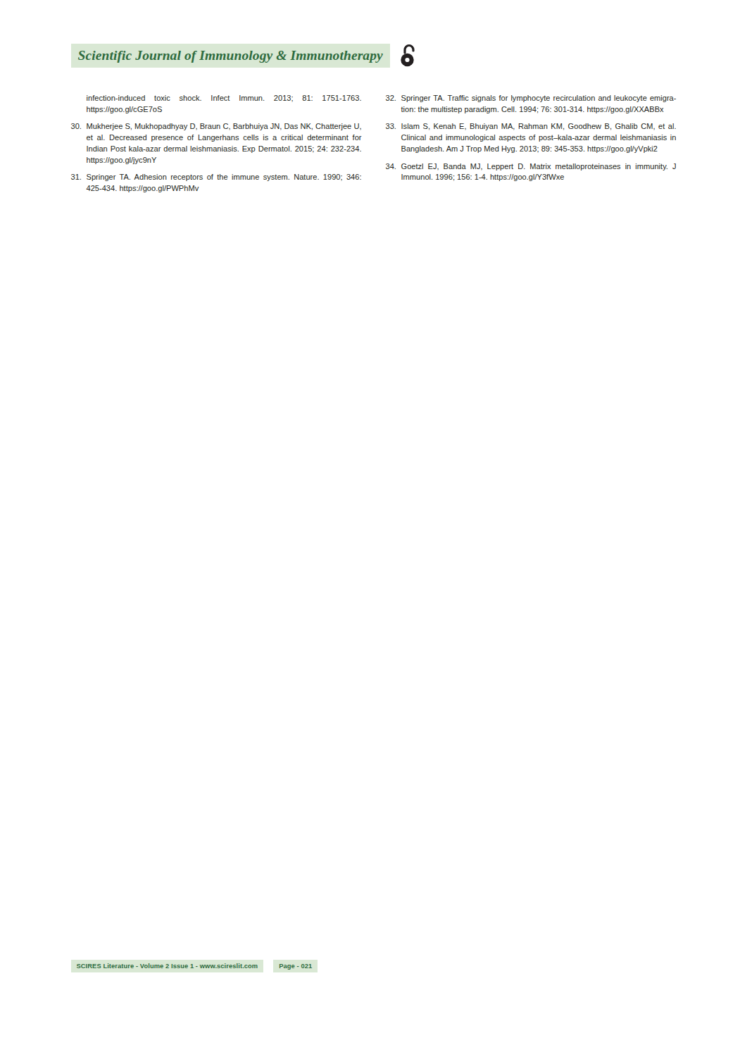Scientific Journal of Immunology & Immunotherapy Open Access
infection-induced toxic shock. Infect Immun. 2013; 81: 1751-1763. https://goo.gl/cGE7oS
30. Mukherjee S, Mukhopadhyay D, Braun C, Barbhuiya JN, Das NK, Chatterjee U, et al. Decreased presence of Langerhans cells is a critical determinant for Indian Post kala-azar dermal leishmaniasis. Exp Dermatol. 2015; 24: 232-234. https://goo.gl/jyc9nY
31. Springer TA. Adhesion receptors of the immune system. Nature. 1990; 346: 425-434. https://goo.gl/PWPhMv
32. Springer TA. Traffic signals for lymphocyte recirculation and leukocyte emigration: the multistep paradigm. Cell. 1994; 76: 301-314. https://goo.gl/XXABBx
33. Islam S, Kenah E, Bhuiyan MA, Rahman KM, Goodhew B, Ghalib CM, et al. Clinical and immunological aspects of post–kala-azar dermal leishmaniasis in Bangladesh. Am J Trop Med Hyg. 2013; 89: 345-353. https://goo.gl/yVpki2
34. Goetzl EJ, Banda MJ, Leppert D. Matrix metalloproteinases in immunity. J Immunol. 1996; 156: 1-4. https://goo.gl/Y3fWxe
SCIRES Literature - Volume 2 Issue 1 - www.scireslit.com Page - 021